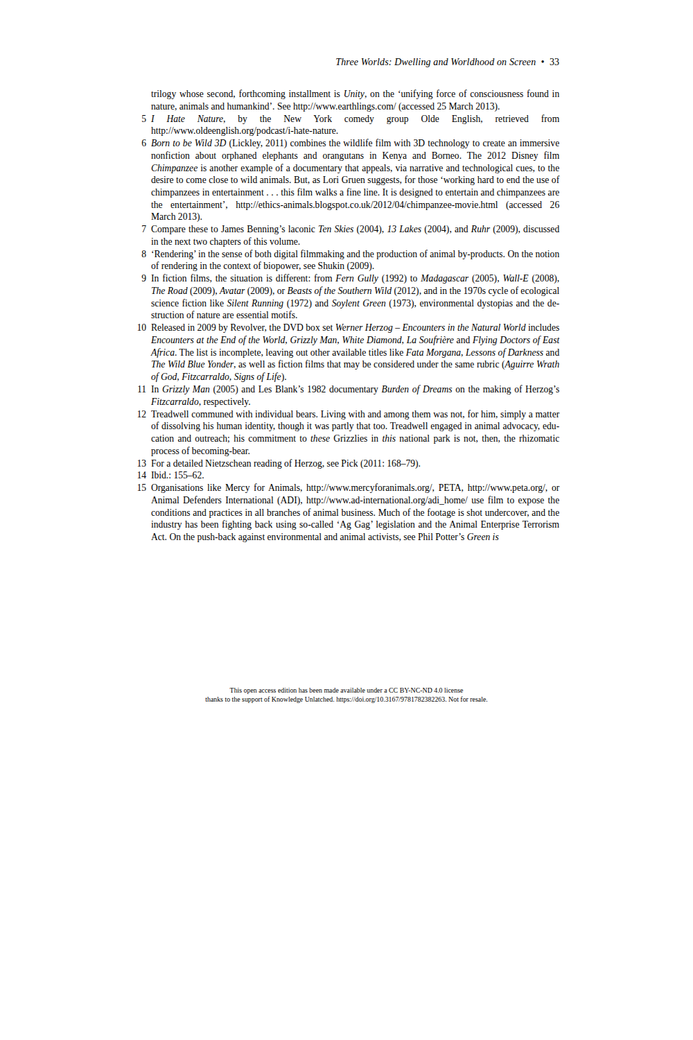Three Worlds: Dwelling and Worldhood on Screen • 33
trilogy whose second, forthcoming installment is Unity, on the ‘unifying force of consciousness found in nature, animals and humankind’. See http://www.earthlings.com/ (accessed 25 March 2013).
5 I Hate Nature, by the New York comedy group Olde English, retrieved from http://www.oldeenglish.org/podcast/i-hate-nature.
6 Born to be Wild 3D (Lickley, 2011) combines the wildlife film with 3D technology to create an immersive nonfiction about orphaned elephants and orangutans in Kenya and Borneo. The 2012 Disney film Chimpanzee is another example of a documentary that appeals, via narrative and technological cues, to the desire to come close to wild animals. But, as Lori Gruen suggests, for those ‘working hard to end the use of chimpanzees in entertainment . . . this film walks a fine line. It is designed to entertain and chimpanzees are the entertainment’, http://ethics-animals.blogspot.co.uk/2012/04/chimpanzee-movie.html (accessed 26 March 2013).
7 Compare these to James Benning’s laconic Ten Skies (2004), 13 Lakes (2004), and Ruhr (2009), discussed in the next two chapters of this volume.
8‘Rendering’ in the sense of both digital filmmaking and the production of animal by-products. On the notion of rendering in the context of biopower, see Shukin (2009).
9 In fiction films, the situation is different: from Fern Gully (1992) to Madagascar (2005), Wall-E (2008), The Road (2009), Avatar (2009), or Beasts of the Southern Wild (2012), and in the 1970s cycle of ecological science fiction like Silent Running (1972) and Soylent Green (1973), environmental dystopias and the destruction of nature are essential motifs.
10 Released in 2009 by Revolver, the DVD box set Werner Herzog – Encounters in the Natural World includes Encounters at the End of the World, Grizzly Man, White Diamond, La Soufrière and Flying Doctors of East Africa. The list is incomplete, leaving out other available titles like Fata Morgana, Lessons of Darkness and The Wild Blue Yonder, as well as fiction films that may be considered under the same rubric (Aguirre Wrath of God, Fitzcarraldo, Signs of Life).
11 In Grizzly Man (2005) and Les Blank’s 1982 documentary Burden of Dreams on the making of Herzog’s Fitzcarraldo, respectively.
12 Treadwell communed with individual bears. Living with and among them was not, for him, simply a matter of dissolving his human identity, though it was partly that too. Treadwell engaged in animal advocacy, education and outreach; his commitment to these Grizzlies in this national park is not, then, the rhizomatic process of becoming-bear.
13 For a detailed Nietzschean reading of Herzog, see Pick (2011: 168–79).
14 Ibid.: 155–62.
15 Organisations like Mercy for Animals, http://www.mercyforanimals.org/, PETA, http://www.peta.org/, or Animal Defenders International (ADI), http://www.ad-international.org/adi_home/ use film to expose the conditions and practices in all branches of animal business. Much of the footage is shot undercover, and the industry has been fighting back using so-called ‘Ag Gag’ legislation and the Animal Enterprise Terrorism Act. On the push-back against environmental and animal activists, see Phil Potter’s Green is
This open access edition has been made available under a CC BY-NC-ND 4.0 license
thanks to the support of Knowledge Unlatched. https://doi.org/10.3167/9781782382263. Not for resale.